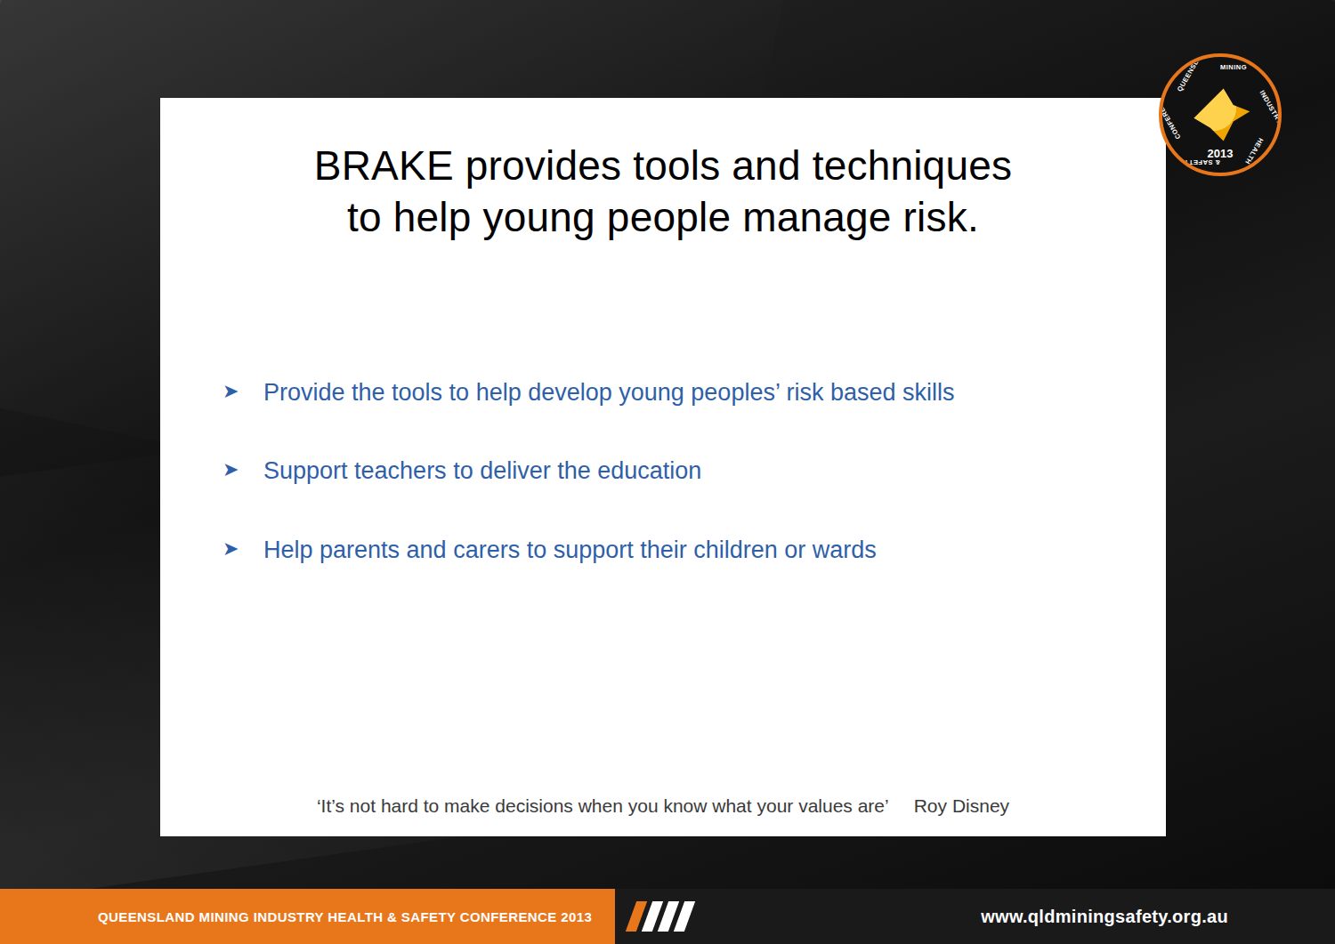BRAKE provides tools and techniques
to help young people manage risk.
Provide the tools to help develop young peoples’ risk based skills
Support teachers to deliver the education
Help parents and carers to support their children or wards
‘It’s not hard to make decisions when you know what your values are’Roy Disney
QUEENSLAND MINING INDUSTRY HEALTH & SAFETY CONFERENCE
2013
QUEENSLAND MINING INDUSTRY HEALTH & SAFETY CONFERENCE 2013
www.qldminingsafety.org.au